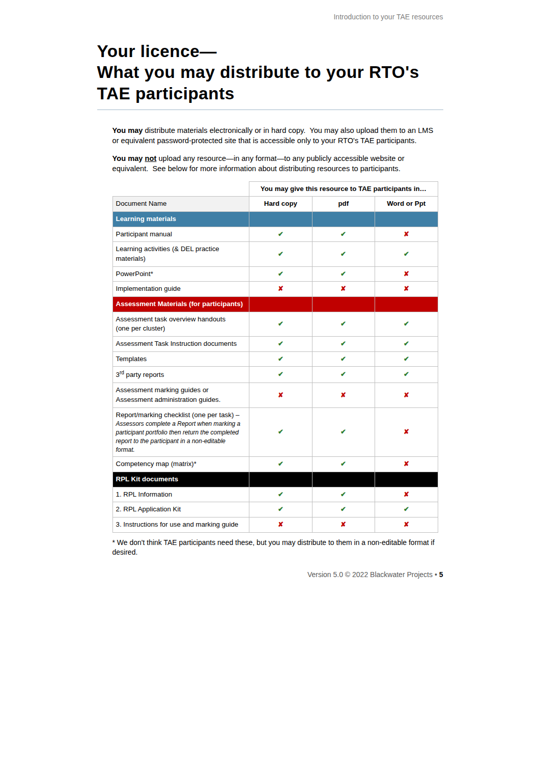Introduction to your TAE resources
Your licence—
What you may distribute to your RTO's
TAE participants
You may distribute materials electronically or in hard copy. You may also upload them to an LMS or equivalent password-protected site that is accessible only to your RTO's TAE participants.
You may not upload any resource—in any format—to any publicly accessible website or equivalent. See below for more information about distributing resources to participants.
| | You may give this resource to TAE participants in… |
| --- | --- |
| Document Name | Hard copy | pdf | Word or Ppt |
| Learning materials | | | |
| Participant manual | ✔ | ✔ | ✘ |
| Learning activities (& DEL practice materials) | ✔ | ✔ | ✔ |
| PowerPoint* | ✔ | ✔ | ✘ |
| Implementation guide | ✘ | ✘ | ✘ |
| Assessment Materials (for participants) | | | |
| Assessment task overview handouts (one per cluster) | ✔ | ✔ | ✔ |
| Assessment Task Instruction documents | ✔ | ✔ | ✔ |
| Templates | ✔ | ✔ | ✔ |
| 3 rd party reports | ✔ | ✔ | ✔ |
| Assessment marking guides or Assessment administration guides. | ✘ | ✘ | ✘ |
| Report/marking checklist (one per task) – Assessors complete a Report when marking a participant portfolio then return the completed report to the participant in a non-editable format. | ✔ | ✔ | ✘ |
| Competency map (matrix)* | ✔ | ✔ | ✘ |
| RPL Kit documents | | | |
| 1. RPL Information | ✔ | ✔ | ✘ |
| 2. RPL Application Kit | ✔ | ✔ | ✔ |
| 3. Instructions for use and marking guide | ✘ | ✘ | ✘ |
* We don't think TAE participants need these, but you may distribute to them in a non-editable format if desired.
Version 5.0 © 2022 Blackwater Projects • 5